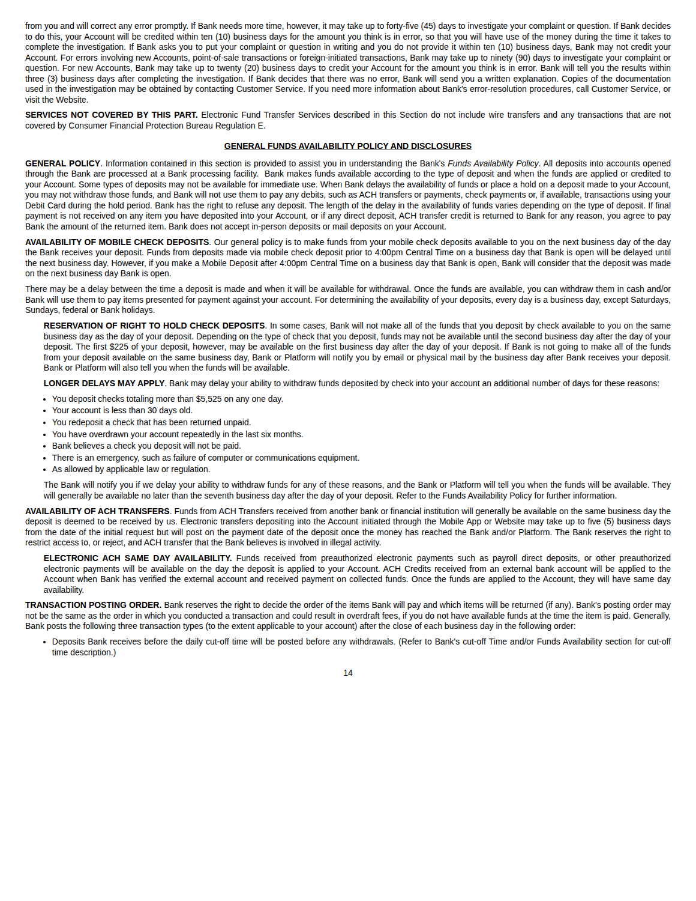from you and will correct any error promptly. If Bank needs more time, however, it may take up to forty-five (45) days to investigate your complaint or question. If Bank decides to do this, your Account will be credited within ten (10) business days for the amount you think is in error, so that you will have use of the money during the time it takes to complete the investigation. If Bank asks you to put your complaint or question in writing and you do not provide it within ten (10) business days, Bank may not credit your Account. For errors involving new Accounts, point-of-sale transactions or foreign-initiated transactions, Bank may take up to ninety (90) days to investigate your complaint or question. For new Accounts, Bank may take up to twenty (20) business days to credit your Account for the amount you think is in error. Bank will tell you the results within three (3) business days after completing the investigation. If Bank decides that there was no error, Bank will send you a written explanation. Copies of the documentation used in the investigation may be obtained by contacting Customer Service. If you need more information about Bank's error-resolution procedures, call Customer Service, or visit the Website.
SERVICES NOT COVERED BY THIS PART. Electronic Fund Transfer Services described in this Section do not include wire transfers and any transactions that are not covered by Consumer Financial Protection Bureau Regulation E.
GENERAL FUNDS AVAILABILITY POLICY AND DISCLOSURES
GENERAL POLICY. Information contained in this section is provided to assist you in understanding the Bank's Funds Availability Policy. All deposits into accounts opened through the Bank are processed at a Bank processing facility. Bank makes funds available according to the type of deposit and when the funds are applied or credited to your Account. Some types of deposits may not be available for immediate use. When Bank delays the availability of funds or place a hold on a deposit made to your Account, you may not withdraw those funds, and Bank will not use them to pay any debits, such as ACH transfers or payments, check payments or, if available, transactions using your Debit Card during the hold period. Bank has the right to refuse any deposit. The length of the delay in the availability of funds varies depending on the type of deposit. If final payment is not received on any item you have deposited into your Account, or if any direct deposit, ACH transfer credit is returned to Bank for any reason, you agree to pay Bank the amount of the returned item. Bank does not accept in-person deposits or mail deposits on your Account.
AVAILABILITY OF MOBILE CHECK DEPOSITS. Our general policy is to make funds from your mobile check deposits available to you on the next business day of the day the Bank receives your deposit. Funds from deposits made via mobile check deposit prior to 4:00pm Central Time on a business day that Bank is open will be delayed until the next business day. However, if you make a Mobile Deposit after 4:00pm Central Time on a business day that Bank is open, Bank will consider that the deposit was made on the next business day Bank is open.
There may be a delay between the time a deposit is made and when it will be available for withdrawal. Once the funds are available, you can withdraw them in cash and/or Bank will use them to pay items presented for payment against your account. For determining the availability of your deposits, every day is a business day, except Saturdays, Sundays, federal or Bank holidays.
RESERVATION OF RIGHT TO HOLD CHECK DEPOSITS. In some cases, Bank will not make all of the funds that you deposit by check available to you on the same business day as the day of your deposit. Depending on the type of check that you deposit, funds may not be available until the second business day after the day of your deposit. The first $225 of your deposit, however, may be available on the first business day after the day of your deposit. If Bank is not going to make all of the funds from your deposit available on the same business day, Bank or Platform will notify you by email or physical mail by the business day after Bank receives your deposit. Bank or Platform will also tell you when the funds will be available.
LONGER DELAYS MAY APPLY. Bank may delay your ability to withdraw funds deposited by check into your account an additional number of days for these reasons:
You deposit checks totaling more than $5,525 on any one day.
Your account is less than 30 days old.
You redeposit a check that has been returned unpaid.
You have overdrawn your account repeatedly in the last six months.
Bank believes a check you deposit will not be paid.
There is an emergency, such as failure of computer or communications equipment.
As allowed by applicable law or regulation.
The Bank will notify you if we delay your ability to withdraw funds for any of these reasons, and the Bank or Platform will tell you when the funds will be available. They will generally be available no later than the seventh business day after the day of your deposit. Refer to the Funds Availability Policy for further information.
AVAILABILITY OF ACH TRANSFERS. Funds from ACH Transfers received from another bank or financial institution will generally be available on the same business day the deposit is deemed to be received by us. Electronic transfers depositing into the Account initiated through the Mobile App or Website may take up to five (5) business days from the date of the initial request but will post on the payment date of the deposit once the money has reached the Bank and/or Platform. The Bank reserves the right to restrict access to, or reject, and ACH transfer that the Bank believes is involved in illegal activity.
ELECTRONIC ACH SAME DAY AVAILABILITY. Funds received from preauthorized electronic payments such as payroll direct deposits, or other preauthorized electronic payments will be available on the day the deposit is applied to your Account. ACH Credits received from an external bank account will be applied to the Account when Bank has verified the external account and received payment on collected funds. Once the funds are applied to the Account, they will have same day availability.
TRANSACTION POSTING ORDER. Bank reserves the right to decide the order of the items Bank will pay and which items will be returned (if any). Bank's posting order may not be the same as the order in which you conducted a transaction and could result in overdraft fees, if you do not have available funds at the time the item is paid. Generally, Bank posts the following three transaction types (to the extent applicable to your account) after the close of each business day in the following order:
Deposits Bank receives before the daily cut-off time will be posted before any withdrawals. (Refer to Bank's cut-off Time and/or Funds Availability section for cut-off time description.)
14